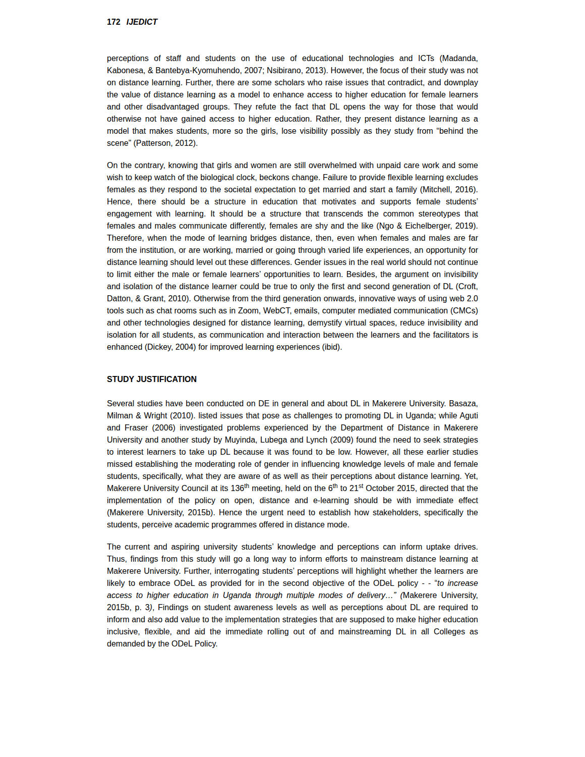172 IJEDICT
perceptions of staff and students on the use of educational technologies and ICTs (Madanda, Kabonesa, & Bantebya-Kyomuhendo, 2007; Nsibirano, 2013). However, the focus of their study was not on distance learning. Further, there are some scholars who raise issues that contradict, and downplay the value of distance learning as a model to enhance access to higher education for female learners and other disadvantaged groups. They refute the fact that DL opens the way for those that would otherwise not have gained access to higher education. Rather, they present distance learning as a model that makes students, more so the girls, lose visibility possibly as they study from “behind the scene” (Patterson, 2012).
On the contrary, knowing that girls and women are still overwhelmed with unpaid care work and some wish to keep watch of the biological clock, beckons change. Failure to provide flexible learning excludes females as they respond to the societal expectation to get married and start a family (Mitchell, 2016). Hence, there should be a structure in education that motivates and supports female students’ engagement with learning. It should be a structure that transcends the common stereotypes that females and males communicate differently, females are shy and the like (Ngo & Eichelberger, 2019). Therefore, when the mode of learning bridges distance, then, even when females and males are far from the institution, or are working, married or going through varied life experiences, an opportunity for distance learning should level out these differences. Gender issues in the real world should not continue to limit either the male or female learners’ opportunities to learn. Besides, the argument on invisibility and isolation of the distance learner could be true to only the first and second generation of DL (Croft, Datton, & Grant, 2010). Otherwise from the third generation onwards, innovative ways of using web 2.0 tools such as chat rooms such as in Zoom, WebCT, emails, computer mediated communication (CMCs) and other technologies designed for distance learning, demystify virtual spaces, reduce invisibility and isolation for all students, as communication and interaction between the learners and the facilitators is enhanced (Dickey, 2004) for improved learning experiences (ibid).
STUDY JUSTIFICATION
Several studies have been conducted on DE in general and about DL in Makerere University. Basaza, Milman & Wright (2010). listed issues that pose as challenges to promoting DL in Uganda; while Aguti and Fraser (2006) investigated problems experienced by the Department of Distance in Makerere University and another study by Muyinda, Lubega and Lynch (2009) found the need to seek strategies to interest learners to take up DL because it was found to be low. However, all these earlier studies missed establishing the moderating role of gender in influencing knowledge levels of male and female students, specifically, what they are aware of as well as their perceptions about distance learning. Yet, Makerere University Council at its 136th meeting, held on the 6th to 21st October 2015, directed that the implementation of the policy on open, distance and e-learning should be with immediate effect (Makerere University, 2015b). Hence the urgent need to establish how stakeholders, specifically the students, perceive academic programmes offered in distance mode.
The current and aspiring university students’ knowledge and perceptions can inform uptake drives. Thus, findings from this study will go a long way to inform efforts to mainstream distance learning at Makerere University. Further, interrogating students’ perceptions will highlight whether the learners are likely to embrace ODeL as provided for in the second objective of the ODeL policy - - “to increase access to higher education in Uganda through multiple modes of delivery…” (Makerere University, 2015b, p. 3), Findings on student awareness levels as well as perceptions about DL are required to inform and also add value to the implementation strategies that are supposed to make higher education inclusive, flexible, and aid the immediate rolling out of and mainstreaming DL in all Colleges as demanded by the ODeL Policy.